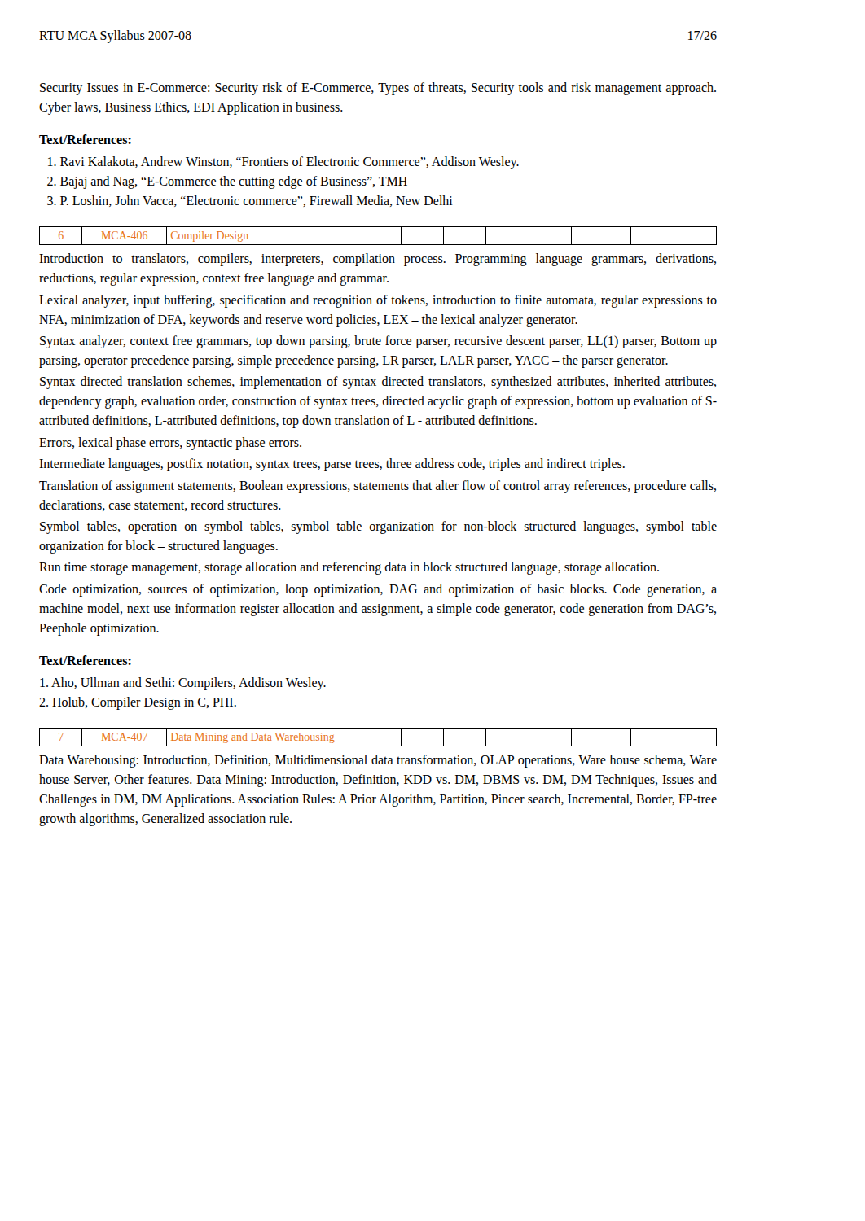RTU MCA Syllabus 2007-08 17/26
Security Issues in E-Commerce: Security risk of E-Commerce, Types of threats, Security tools and risk management approach. Cyber laws, Business Ethics, EDI Application in business.
Text/References:
Ravi Kalakota, Andrew Winston, “Frontiers of Electronic Commerce”, Addison Wesley.
Bajaj and Nag, “E-Commerce the cutting edge of Business”, TMH
P. Loshin, John Vacca, “Electronic commerce”, Firewall Media, New Delhi
| 6 | MCA-406 | Compiler Design | | | | | | | |
Introduction to translators, compilers, interpreters, compilation process. Programming language grammars, derivations, reductions, regular expression, context free language and grammar.
Lexical analyzer, input buffering, specification and recognition of tokens, introduction to finite automata, regular expressions to NFA, minimization of DFA, keywords and reserve word policies, LEX – the lexical analyzer generator.
Syntax analyzer, context free grammars, top down parsing, brute force parser, recursive descent parser, LL(1) parser, Bottom up parsing, operator precedence parsing, simple precedence parsing, LR parser, LALR parser, YACC – the parser generator.
Syntax directed translation schemes, implementation of syntax directed translators, synthesized attributes, inherited attributes, dependency graph, evaluation order, construction of syntax trees, directed acyclic graph of expression, bottom up evaluation of S- attributed definitions, L-attributed definitions, top down translation of L - attributed definitions.
Errors, lexical phase errors, syntactic phase errors.
Intermediate languages, postfix notation, syntax trees, parse trees, three address code, triples and indirect triples.
Translation of assignment statements, Boolean expressions, statements that alter flow of control array references, procedure calls, declarations, case statement, record structures.
Symbol tables, operation on symbol tables, symbol table organization for non-block structured languages, symbol table organization for block – structured languages.
Run time storage management, storage allocation and referencing data in block structured language, storage allocation.
Code optimization, sources of optimization, loop optimization, DAG and optimization of basic blocks. Code generation, a machine model, next use information register allocation and assignment, a simple code generator, code generation from DAG’s, Peephole optimization.
Text/References:
1. Aho, Ullman and Sethi: Compilers, Addison Wesley.
2. Holub, Compiler Design in C, PHI.
| 7 | MCA-407 | Data Mining and Data Warehousing | | | | | | | |
Data Warehousing: Introduction, Definition, Multidimensional data transformation, OLAP operations, Ware house schema, Ware house Server, Other features. Data Mining: Introduction, Definition, KDD vs. DM, DBMS vs. DM, DM Techniques, Issues and Challenges in DM, DM Applications. Association Rules: A Prior Algorithm, Partition, Pincer search, Incremental, Border, FP-tree growth algorithms, Generalized association rule.